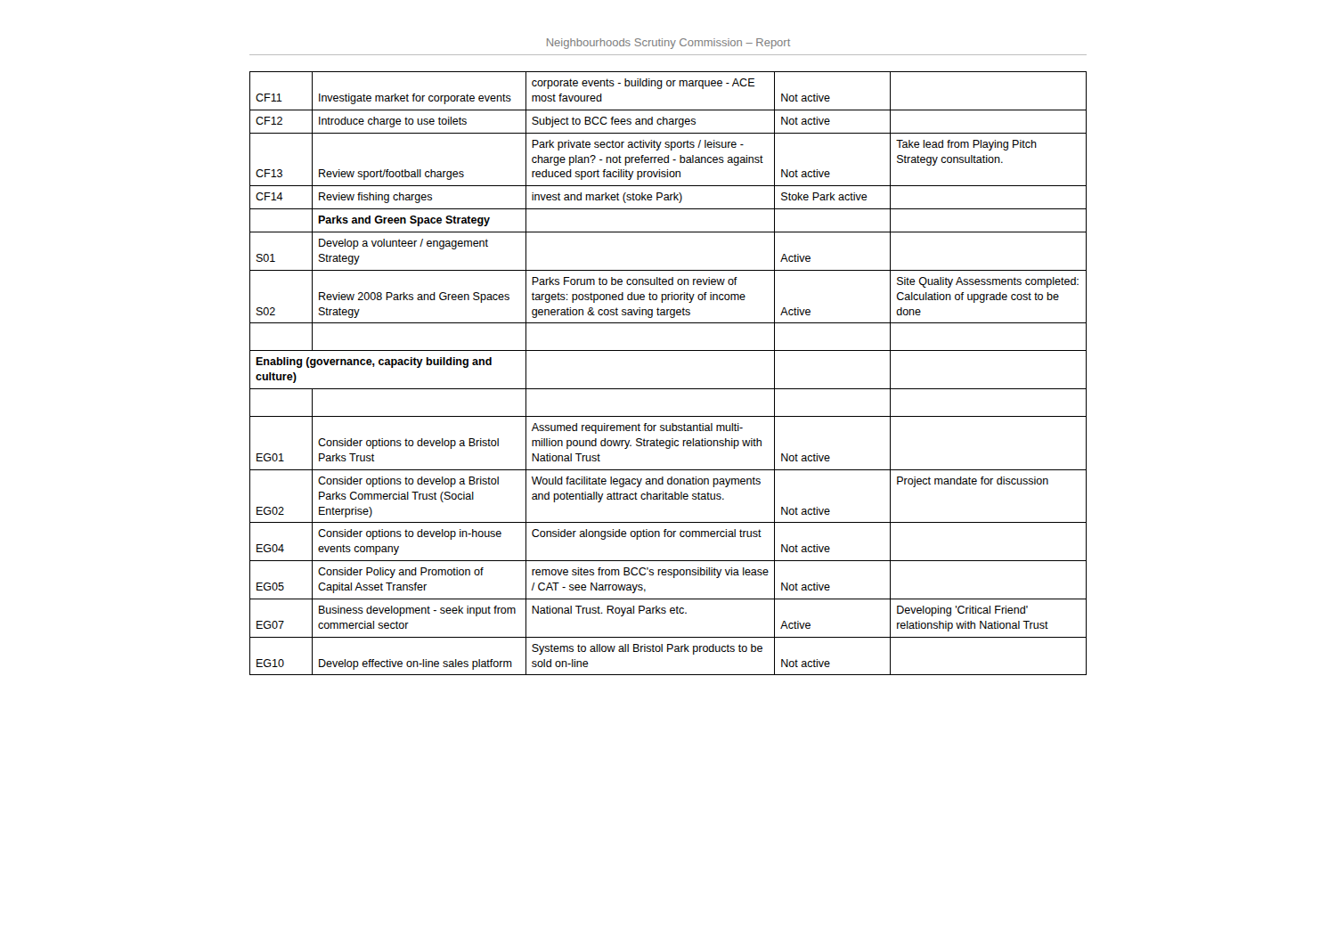Neighbourhoods Scrutiny Commission – Report
| CF11 | Investigate market for corporate events | corporate events - building or marquee - ACE most favoured | Not active | |
| CF12 | Introduce charge to use toilets | Subject to BCC fees and charges | Not active | |
| CF13 | Review sport/football charges | Park private sector activity sports / leisure - charge plan? - not preferred - balances against reduced sport facility provision | Not active | Take lead from Playing Pitch Strategy consultation. |
| CF14 | Review fishing charges | invest and market (stoke Park) | Stoke Park active | |
| | Parks and Green Space Strategy | | | |
| S01 | Develop a volunteer / engagement Strategy | | Active | |
| S02 | Review 2008 Parks and Green Spaces Strategy | Parks Forum to be consulted on review of targets: postponed due to priority of income generation & cost saving targets | Active | Site Quality Assessments completed: Calculation of upgrade cost to be done |
| Enabling (governance, capacity building and culture) | | | |
| EG01 | Consider options to develop a Bristol Parks Trust | Assumed requirement for substantial multi-million pound dowry. Strategic relationship with National Trust | Not active | |
| EG02 | Consider options to develop a Bristol Parks Commercial Trust (Social Enterprise) | Would facilitate legacy and donation payments and potentially attract charitable status. | Not active | Project mandate for discussion |
| EG04 | Consider options to develop in-house events company | Consider alongside option for commercial trust | Not active | |
| EG05 | Consider Policy and Promotion of Capital Asset Transfer | remove sites from BCC's responsibility via lease / CAT - see Narroways, | Not active | |
| EG07 | Business development - seek input from commercial sector | National Trust. Royal Parks etc. | Active | Developing 'Critical Friend' relationship with National Trust |
| EG10 | Develop effective on-line sales platform | Systems to allow all Bristol Park products to be sold on-line | Not active | |